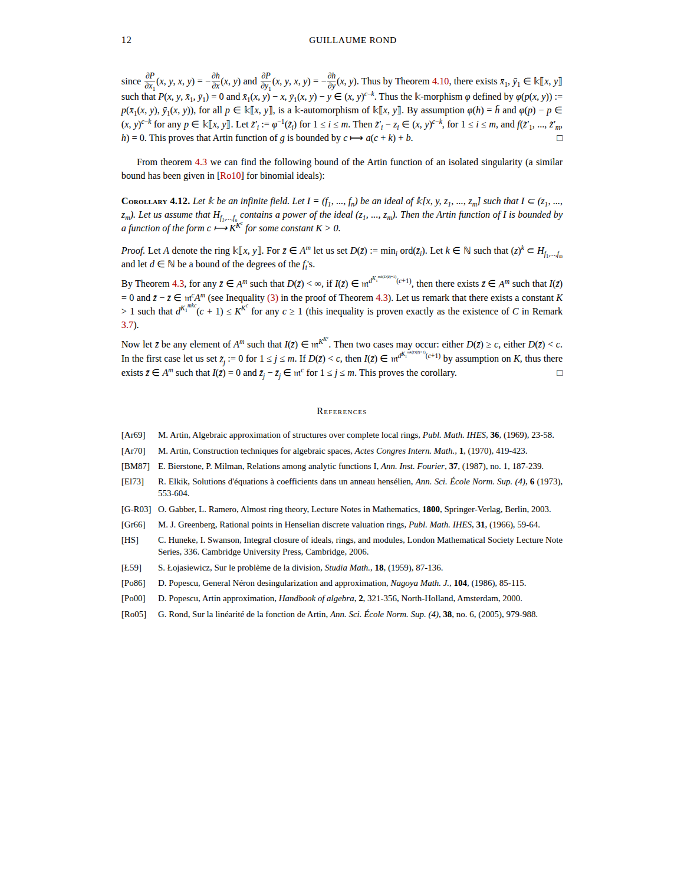12 GUILLAUME ROND
since ∂P∂x1(x, y, x, y) = −∂h∂x(x, y) and ∂P∂y1(x, y, x, y) = −∂h∂y(x, y). Thus by Theorem 4.10, there exists x̄1, ȳ1 ∈ 𝕜⟦x, y⟧ such that P(x, y, x̄1, ȳ1) = 0 and x̄1(x, y) − x, ȳ1(x, y) − y ∈ (x, y)c−k. Thus the 𝕜-morphism φ defined by φ(p(x, y)) := p(x̄1(x, y), ȳ1(x, y)), for all p ∈ 𝕜⟦x, y⟧, is a 𝕜-automorphism of 𝕜⟦x, y⟧. By assumption φ(h) = h̃ and φ(p) − p ∈ (x, y)c−k for any p ∈ 𝕜⟦x, y⟧. Let z̃′i := φ−1(z̃i) for 1 ≤ i ≤ m. Then z̃′i − zi ∈ (x, y)c−k, for 1 ≤ i ≤ m, and f(z̃′1, ..., z̃′m, h) = 0. This proves that Artin function of g is bounded by c ⟼ a(c + k) + b. □
From theorem 4.3 we can find the following bound of the Artin function of an isolated singularity (a similar bound has been given in [Ro10] for binomial ideals):
Corollary 4.12. Let 𝕜 be an infinite field. Let I = (f1, ..., fn) be an ideal of 𝕜[x, y, z1, ..., zm] such that I ⊂ (z1, ..., zm). Let us assume that Hf1,...,fn contains a power of the ideal (z1, ..., zm). Then the Artin function of I is bounded by a function of the form c ⟼ KKc for some constant K > 0.
Proof. Let A denote the ring 𝕜⟦x, y⟧. For z̄ ∈ Am let us set D(z̄) := mini ord(z̄i). Let k ∈ ℕ such that (z)k ⊂ Hf1,...,fm and let d ∈ ℕ be a bound of the degrees of the fi's.
By Theorem 4.3, for any z̄ ∈ Am such that D(z̄) < ∞, if I(z̄) ∈ 𝔪dK1mk(D(z̄)+1)(c+1), then there exists z̃ ∈ Am such that I(z̃) = 0 and z̃ − z̄ ∈ 𝔪cAm (see Inequality (3) in the proof of Theorem 4.3). Let us remark that there exists a constant K > 1 such that dK1mkc(c + 1) ≤ KKc for any c ≥ 1 (this inequality is proven exactly as the existence of C in Remark 3.7).
Now let z̄ be any element of Am such that I(z̄) ∈ 𝔪KKc. Then two cases may occur: either D(z̄) ≥ c, either D(z̄) < c. In the first case let us set z̃j := 0 for 1 ≤ j ≤ m. If D(z̄) < c, then I(z̄) ∈ 𝔪dK1mk(D(z̄)+1)(c+1) by assumption on K, thus there exists z̃ ∈ Am such that I(z̃) = 0 and z̃j − z̄j ∈ 𝔪c for 1 ≤ j ≤ m. This proves the corollary. □
References
[Ar69]
M. Artin, Algebraic approximation of structures over complete local rings, Publ. Math. IHES, 36, (1969), 23-58.
[Ar70]
M. Artin, Construction techniques for algebraic spaces, Actes Congres Intern. Math., 1, (1970), 419-423.
[BM87]
E. Bierstone, P. Milman, Relations among analytic functions I, Ann. Inst. Fourier, 37, (1987), no. 1, 187-239.
[El73]
R. Elkik, Solutions d'équations à coefficients dans un anneau hensélien, Ann. Sci. École Norm. Sup. (4), 6 (1973), 553-604.
[G-R03]
O. Gabber, L. Ramero, Almost ring theory, Lecture Notes in Mathematics, 1800, Springer-Verlag, Berlin, 2003.
[Gr66]
M. J. Greenberg, Rational points in Henselian discrete valuation rings, Publ. Math. IHES, 31, (1966), 59-64.
[HS]
C. Huneke, I. Swanson, Integral closure of ideals, rings, and modules, London Mathematical Society Lecture Note Series, 336. Cambridge University Press, Cambridge, 2006.
[Ł59]
S. Łojasiewicz, Sur le problème de la division, Studia Math., 18, (1959), 87-136.
[Po86]
D. Popescu, General Néron desingularization and approximation, Nagoya Math. J., 104, (1986), 85-115.
[Po00]
D. Popescu, Artin approximation, Handbook of algebra, 2, 321-356, North-Holland, Amsterdam, 2000.
[Ro05]
G. Rond, Sur la linéarité de la fonction de Artin, Ann. Sci. École Norm. Sup. (4), 38, no. 6, (2005), 979-988.